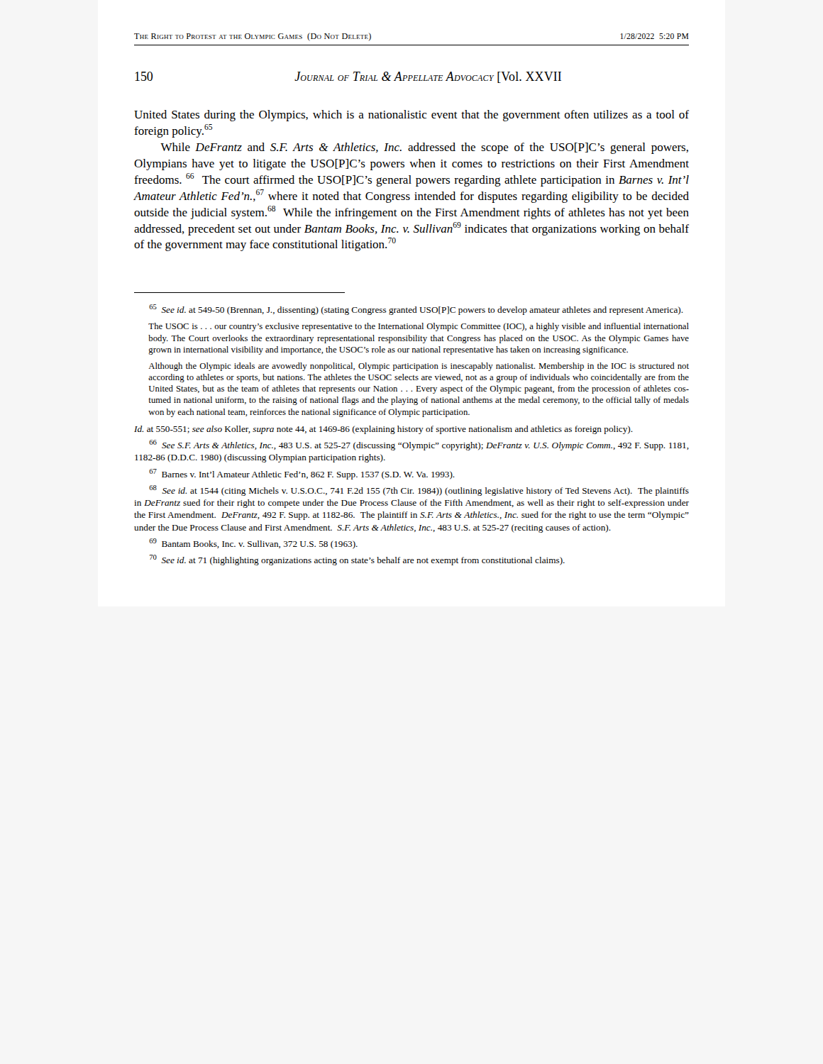The Right to Protest at the Olympic Games (Do Not Delete) 1/28/2022 5:20 PM
150 Journal of Trial & Appellate Advocacy [Vol. XXVII
United States during the Olympics, which is a nationalistic event that the government often utilizes as a tool of foreign policy.65
While DeFrantz and S.F. Arts & Athletics, Inc. addressed the scope of the USO[P]C’s general powers, Olympians have yet to litigate the USO[P]C’s powers when it comes to restrictions on their First Amendment freedoms. 66 The court affirmed the USO[P]C’s general powers regarding athlete participation in Barnes v. Int’l Amateur Athletic Fed’n.,67 where it noted that Congress intended for disputes regarding eligibility to be decided outside the judicial system.68 While the infringement on the First Amendment rights of athletes has not yet been addressed, precedent set out under Bantam Books, Inc. v. Sullivan69 indicates that organizations working on behalf of the government may face constitutional litigation.70
65 See id. at 549-50 (Brennan, J., dissenting) (stating Congress granted USO[P]C powers to develop amateur athletes and represent America).
The USOC is . . . our country’s exclusive representative to the International Olympic Committee (IOC), a highly visible and influential international body. The Court overlooks the extraordinary representational responsibility that Congress has placed on the USOC. As the Olympic Games have grown in international visibility and importance, the USOC’s role as our national representative has taken on increasing significance.
Although the Olympic ideals are avowedly nonpolitical, Olympic participation is inescapably nationalist. Membership in the IOC is structured not according to athletes or sports, but nations. The athletes the USOC selects are viewed, not as a group of individuals who coincidentally are from the United States, but as the team of athletes that represents our Nation . . . Every aspect of the Olympic pageant, from the procession of athletes costumed in national uniform, to the raising of national flags and the playing of national anthems at the medal ceremony, to the official tally of medals won by each national team, reinforces the national significance of Olympic participation.
Id. at 550-551; see also Koller, supra note 44, at 1469-86 (explaining history of sportive nationalism and athletics as foreign policy).
66 See S.F. Arts & Athletics, Inc., 483 U.S. at 525-27 (discussing “Olympic” copyright); DeFrantz v. U.S. Olympic Comm., 492 F. Supp. 1181, 1182-86 (D.D.C. 1980) (discussing Olympian participation rights).
67 Barnes v. Int’l Amateur Athletic Fed’n, 862 F. Supp. 1537 (S.D. W. Va. 1993).
68 See id. at 1544 (citing Michels v. U.S.O.C., 741 F.2d 155 (7th Cir. 1984)) (outlining legislative history of Ted Stevens Act). The plaintiffs in DeFrantz sued for their right to compete under the Due Process Clause of the Fifth Amendment, as well as their right to self-expression under the First Amendment. DeFrantz, 492 F. Supp. at 1182-86. The plaintiff in S.F. Arts & Athletics., Inc. sued for the right to use the term “Olympic” under the Due Process Clause and First Amendment. S.F. Arts & Athletics, Inc., 483 U.S. at 525-27 (reciting causes of action).
69 Bantam Books, Inc. v. Sullivan, 372 U.S. 58 (1963).
70 See id. at 71 (highlighting organizations acting on state’s behalf are not exempt from constitutional claims).